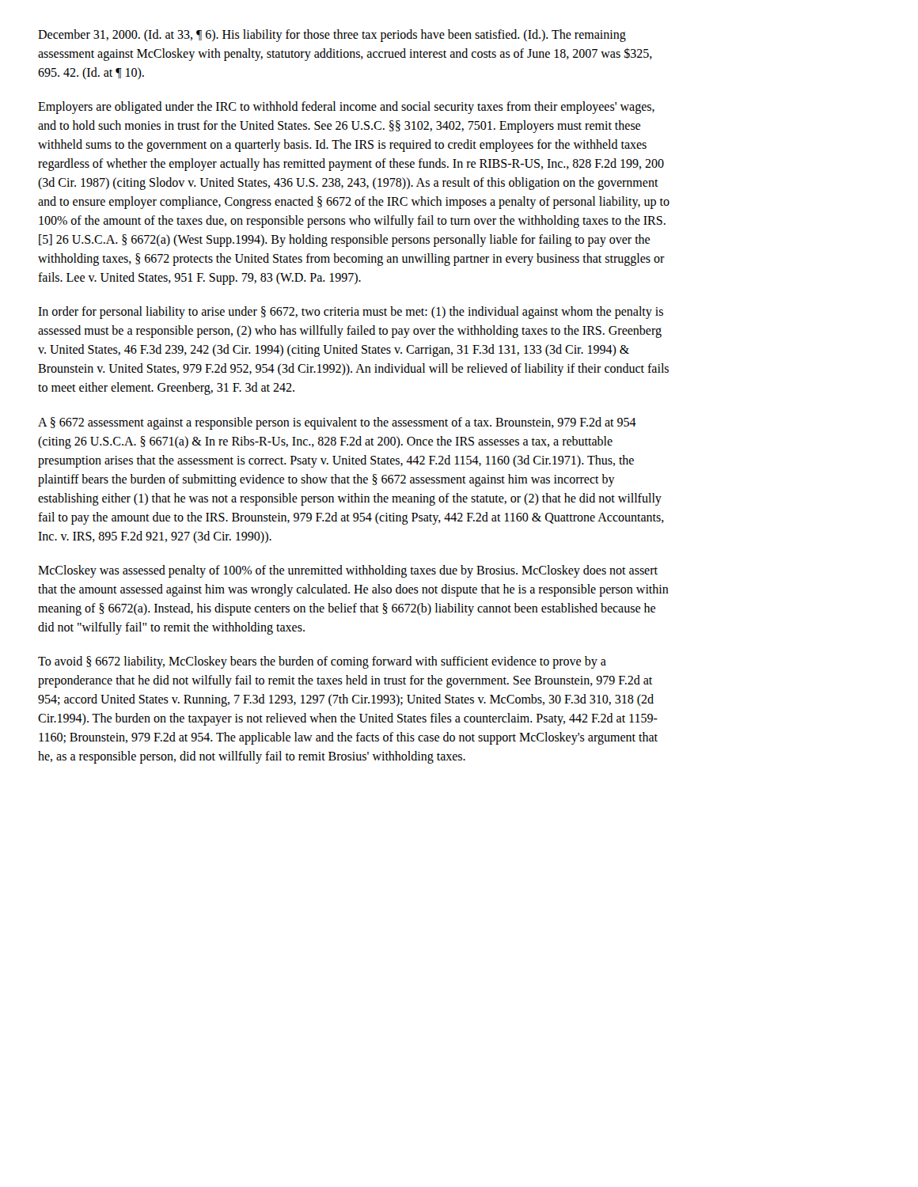December 31, 2000. (Id. at 33, ¶ 6). His liability for those three tax periods have been satisfied. (Id.). The remaining assessment against McCloskey with penalty, statutory additions, accrued interest and costs as of June 18, 2007 was $325, 695. 42. (Id. at ¶ 10).
Employers are obligated under the IRC to withhold federal income and social security taxes from their employees' wages, and to hold such monies in trust for the United States. See 26 U.S.C. §§ 3102, 3402, 7501. Employers must remit these withheld sums to the government on a quarterly basis. Id. The IRS is required to credit employees for the withheld taxes regardless of whether the employer actually has remitted payment of these funds. In re RIBS-R-US, Inc., 828 F.2d 199, 200 (3d Cir. 1987) (citing Slodov v. United States, 436 U.S. 238, 243, (1978)). As a result of this obligation on the government and to ensure employer compliance, Congress enacted § 6672 of the IRC which imposes a penalty of personal liability, up to 100% of the amount of the taxes due, on responsible persons who wilfully fail to turn over the withholding taxes to the IRS.[5] 26 U.S.C.A. § 6672(a) (West Supp.1994). By holding responsible persons personally liable for failing to pay over the withholding taxes, § 6672 protects the United States from becoming an unwilling partner in every business that struggles or fails. Lee v. United States, 951 F. Supp. 79, 83 (W.D. Pa. 1997).
In order for personal liability to arise under § 6672, two criteria must be met: (1) the individual against whom the penalty is assessed must be a responsible person, (2) who has willfully failed to pay over the withholding taxes to the IRS. Greenberg v. United States, 46 F.3d 239, 242 (3d Cir. 1994) (citing United States v. Carrigan, 31 F.3d 131, 133 (3d Cir. 1994) & Brounstein v. United States, 979 F.2d 952, 954 (3d Cir.1992)). An individual will be relieved of liability if their conduct fails to meet either element. Greenberg, 31 F. 3d at 242.
A § 6672 assessment against a responsible person is equivalent to the assessment of a tax. Brounstein, 979 F.2d at 954 (citing 26 U.S.C.A. § 6671(a) & In re Ribs-R-Us, Inc., 828 F.2d at 200). Once the IRS assesses a tax, a rebuttable presumption arises that the assessment is correct. Psaty v. United States, 442 F.2d 1154, 1160 (3d Cir.1971). Thus, the plaintiff bears the burden of submitting evidence to show that the § 6672 assessment against him was incorrect by establishing either (1) that he was not a responsible person within the meaning of the statute, or (2) that he did not willfully fail to pay the amount due to the IRS. Brounstein, 979 F.2d at 954 (citing Psaty, 442 F.2d at 1160 & Quattrone Accountants, Inc. v. IRS, 895 F.2d 921, 927 (3d Cir. 1990)).
McCloskey was assessed penalty of 100% of the unremitted withholding taxes due by Brosius. McCloskey does not assert that the amount assessed against him was wrongly calculated. He also does not dispute that he is a responsible person within meaning of § 6672(a). Instead, his dispute centers on the belief that § 6672(b) liability cannot been established because he did not "wilfully fail" to remit the withholding taxes.
To avoid § 6672 liability, McCloskey bears the burden of coming forward with sufficient evidence to prove by a preponderance that he did not wilfully fail to remit the taxes held in trust for the government. See Brounstein, 979 F.2d at 954; accord United States v. Running, 7 F.3d 1293, 1297 (7th Cir.1993); United States v. McCombs, 30 F.3d 310, 318 (2d Cir.1994). The burden on the taxpayer is not relieved when the United States files a counterclaim. Psaty, 442 F.2d at 1159-1160; Brounstein, 979 F.2d at 954. The applicable law and the facts of this case do not support McCloskey's argument that he, as a responsible person, did not willfully fail to remit Brosius' withholding taxes.